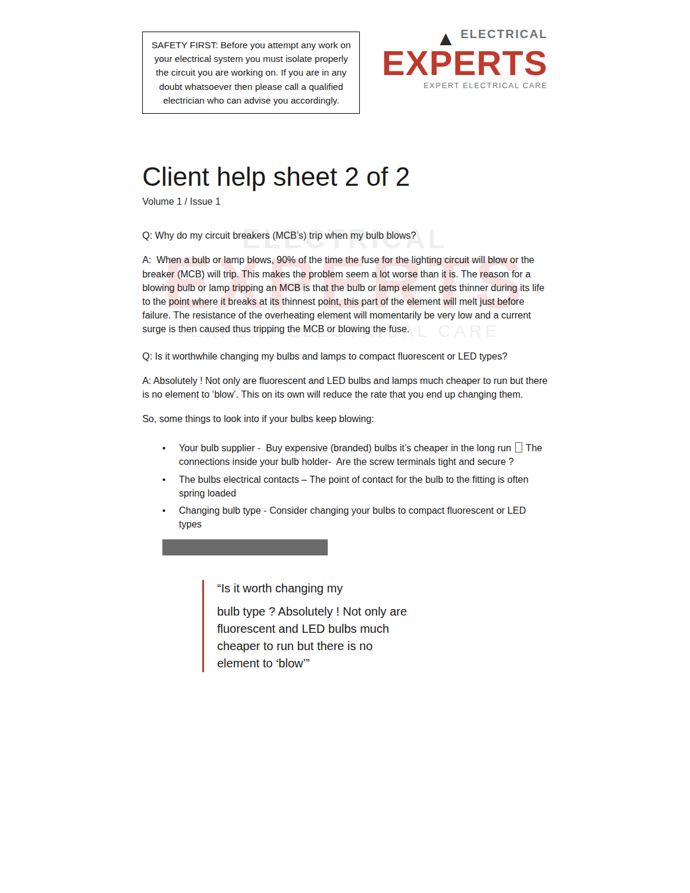ELECTRICAL
EXPERTS
EXPERT ELECTRICAL CARE
SAFETY FIRST: Before you attempt any work on your electrical system you must isolate properly the circuit you are working on. If you are in any doubt whatsoever then please call a qualified electrician who can advise you accordingly.
▲ELECTRICAL
EXPERTS
EXPERT ELECTRICAL CARE
Client help sheet 2 of 2
Volume 1 / Issue 1
Q: Why do my circuit breakers (MCB’s) trip when my bulb blows?
A: When a bulb or lamp blows, 90% of the time the fuse for the lighting circuit will blow or the breaker (MCB) will trip. This makes the problem seem a lot worse than it is. The reason for a blowing bulb or lamp tripping an MCB is that the bulb or lamp element gets thinner during its life to the point where it breaks at its thinnest point, this part of the element will melt just before failure. The resistance of the overheating element will momentarily be very low and a current surge is then caused thus tripping the MCB or blowing the fuse.
Q: Is it worthwhile changing my bulbs and lamps to compact fluorescent or LED types?
A: Absolutely ! Not only are fluorescent and LED bulbs and lamps much cheaper to run but there is no element to ‘blow’. This on its own will reduce the rate that you end up changing them.
So, some things to look into if your bulbs keep blowing:
Your bulb supplier - Buy expensive (branded) bulbs it’s cheaper in the long run The connections inside your bulb holder- Are the screw terminals tight and secure ?
The bulbs electrical contacts – The point of contact for the bulb to the fitting is often spring loaded
Changing bulb type - Consider changing your bulbs to compact fluorescent or LED types
“Is it worth changing my
bulb type ? Absolutely ! Not only are fluorescent and LED bulbs much cheaper to run but there is no element to ‘blow’”